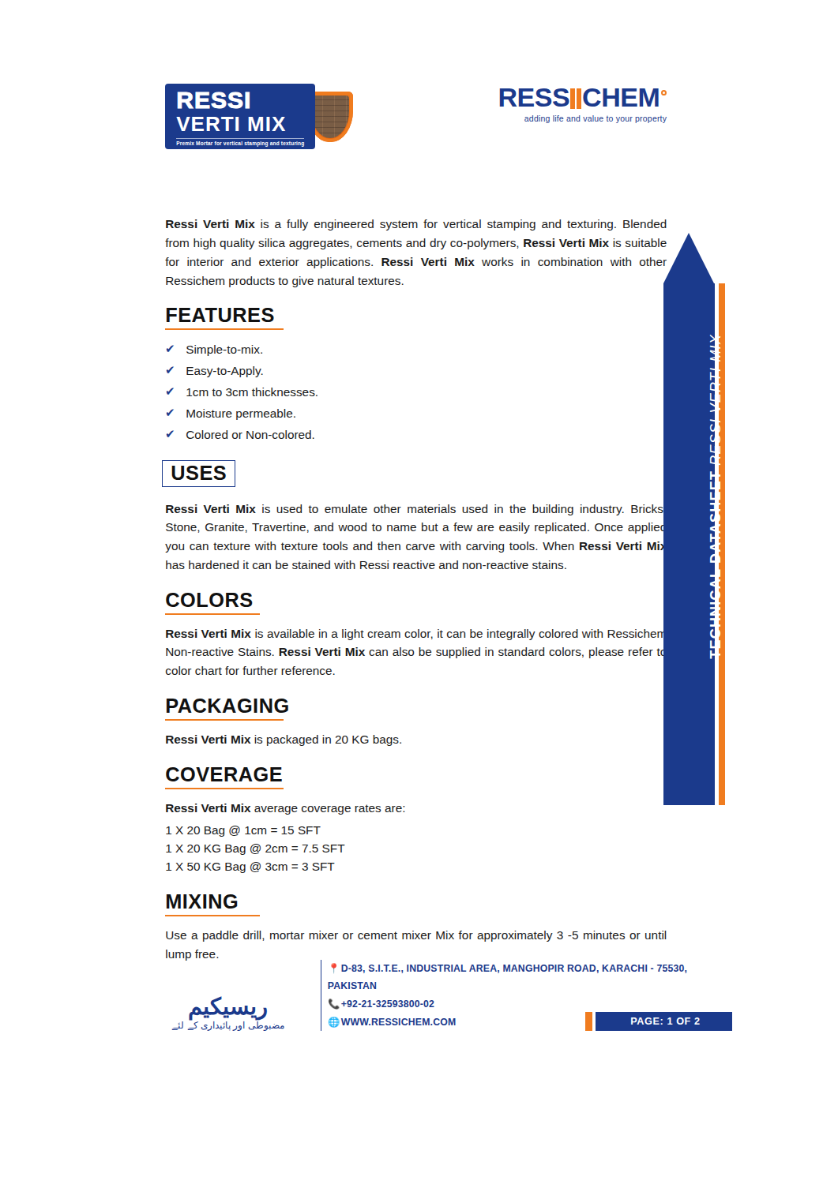RESSI VERTI MIX Premix Mortar for vertical stamping and texturing
RESS CHEM
adding life and value to your property
Ressi Verti Mix is a fully engineered system for vertical stamping and texturing. Blended from high quality silica aggregates, cements and dry co-polymers, Ressi Verti Mix is suitable for interior and exterior applications. Ressi Verti Mix works in combination with other Ressichem products to give natural textures.
FEATURES
Simple-to-mix.
Easy-to-Apply.
1cm to 3cm thicknesses.
Moisture permeable.
Colored or Non-colored.
USES
Ressi Verti Mix is used to emulate other materials used in the building industry. Bricks, Stone, Granite, Travertine, and wood to name but a few are easily replicated. Once applied you can texture with texture tools and then carve with carving tools. When Ressi Verti Mix has hardened it can be stained with Ressi reactive and non-reactive stains.
COLORS
Ressi Verti Mix is available in a light cream color, it can be integrally colored with Ressichem Non-reactive Stains. Ressi Verti Mix can also be supplied in standard colors, please refer to color chart for further reference.
PACKAGING
Ressi Verti Mix is packaged in 20 KG bags.
COVERAGE
Ressi Verti Mix average coverage rates are:
1 X 20 Bag @ 1cm = 15 SFT
1 X 20 KG Bag @ 2cm = 7.5 SFT
1 X 50 KG Bag @ 3cm = 3 SFT
MIXING
Use a paddle drill, mortar mixer or cement mixer Mix for approximately 3 -5 minutes or until lump free.
TECHNICAL DATASHEET RESSI VERTI MIX
ریسیکیم
مضبوطی اور پائیداری کے لئے
📍D-83, S.I.T.E., INDUSTRIAL AREA, MANGHOPIR ROAD, KARACHI - 75530, PAKISTAN
📞+92-21-32593800-02
🌐WWW.RESSICHEM.COM
PAGE: 1 OF 2